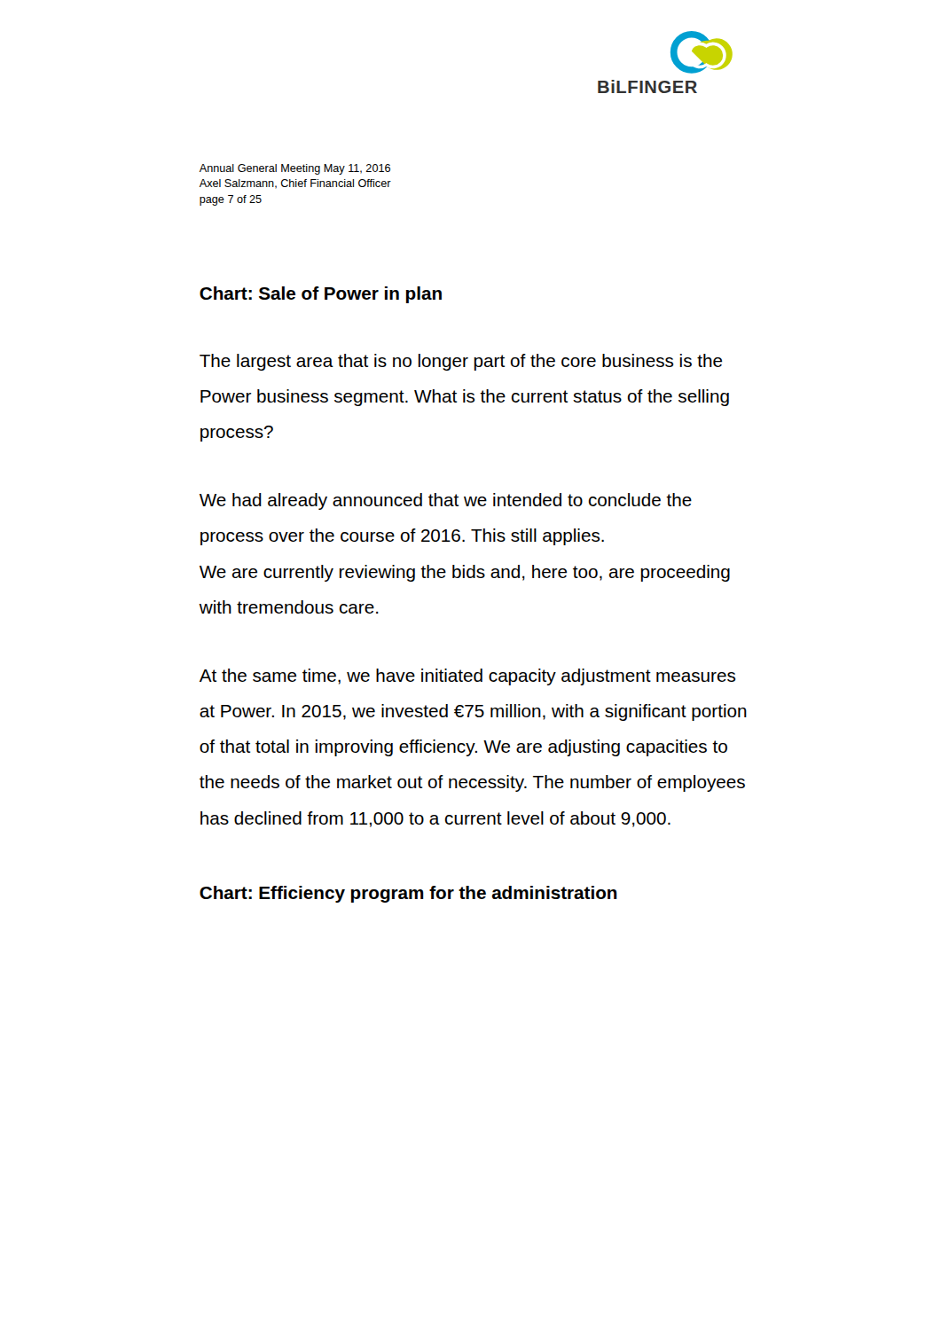Annual General Meeting May 11, 2016
Axel Salzmann, Chief Financial Officer
page 7 of 25
Chart: Sale of Power in plan
The largest area that is no longer part of the core business is the Power business segment. What is the current status of the selling process?
We had already announced that we intended to conclude the process over the course of 2016. This still applies.
We are currently reviewing the bids and, here too, are proceeding with tremendous care.
At the same time, we have initiated capacity adjustment measures at Power. In 2015, we invested €75 million, with a significant portion of that total in improving efficiency. We are adjusting capacities to the needs of the market out of necessity. The number of employees has declined from 11,000 to a current level of about 9,000.
Chart: Efficiency program for the administration